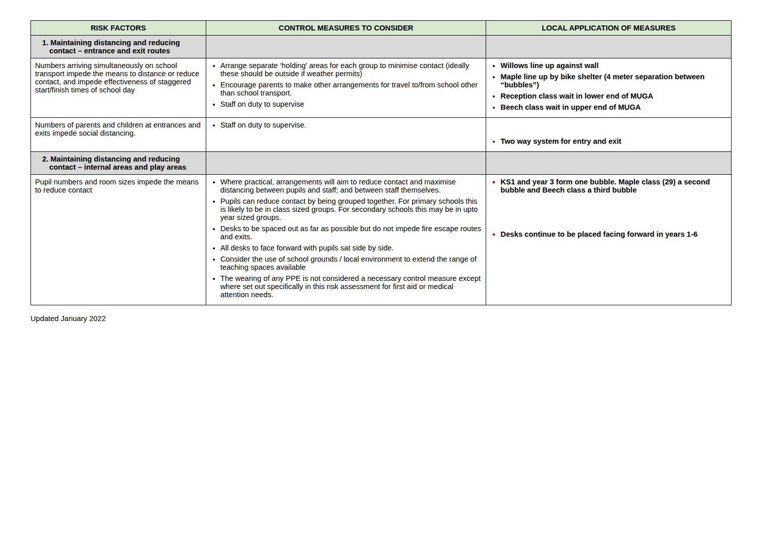| RISK FACTORS | CONTROL MEASURES TO CONSIDER | LOCAL APPLICATION OF MEASURES |
| --- | --- | --- |
| 1. Maintaining distancing and reducing contact – entrance and exit routes | | |
| Numbers arriving simultaneously on school transport impede the means to distance or reduce contact, and impede effectiveness of staggered start/finish times of school day | Arrange separate ‘holding’ areas for each group to minimise contact (ideally these should be outside if weather permits) Encourage parents to make other arrangements for travel to/from school other than school transport. Staff on duty to supervise | Willows line up against wall Maple line up by bike shelter (4 meter separation between “bubbles”) Reception class wait in lower end of MUGA Beech class wait in upper end of MUGA |
| Numbers of parents and children at entrances and exits impede social distancing. | Staff on duty to supervise. | Two way system for entry and exit |
| 2. Maintaining distancing and reducing contact – internal areas and play areas | | |
| Pupil numbers and room sizes impede the means to reduce contact | Where practical, arrangements will aim to reduce contact and maximise distancing between pupils and staff; and between staff themselves. Pupils can reduce contact by being grouped together. For primary schools this is likely to be in class sized groups. For secondary schools this may be in upto year sized groups. Desks to be spaced out as far as possible but do not impede fire escape routes and exits. All desks to face forward with pupils sat side by side. Consider the use of school grounds / local environment to extend the range of teaching spaces available The wearing of any PPE is not considered a necessary control measure except where set out specifically in this risk assessment for first aid or medical attention needs. | KS1 and year 3 form one bubble. Maple class (29) a second bubble and Beech class a third bubble Desks continue to be placed facing forward in years 1-6 |
Updated January 2022